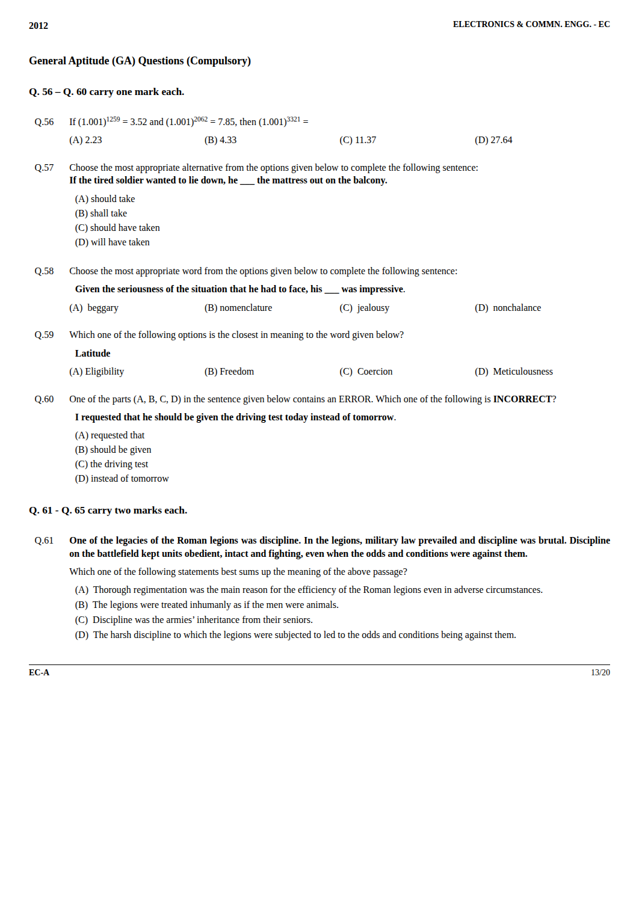2012
ELECTRONICS & COMMN. ENGG. - EC
General Aptitude (GA) Questions (Compulsory)
Q. 56 – Q. 60 carry one mark each.
Q.56
If (1.001)1259 = 3.52 and (1.001)2062 = 7.85, then (1.001)3321 =
(A) 2.23 (B) 4.33 (C) 11.37 (D) 27.64
Q.57
Choose the most appropriate alternative from the options given below to complete the following sentence:
If the tired soldier wanted to lie down, he ___ the mattress out on the balcony.
(A) should take
(B) shall take
(C) should have taken
(D) will have taken
Q.58
Choose the most appropriate word from the options given below to complete the following sentence:
Given the seriousness of the situation that he had to face, his ___ was impressive.
(A) beggary (B) nomenclature (C) jealousy (D) nonchalance
Q.59
Which one of the following options is the closest in meaning to the word given below?
Latitude
(A) Eligibility (B) Freedom (C) Coercion (D) Meticulousness
Q.60
One of the parts (A, B, C, D) in the sentence given below contains an ERROR. Which one of the following is INCORRECT?
I requested that he should be given the driving test today instead of tomorrow.
(A) requested that
(B) should be given
(C) the driving test
(D) instead of tomorrow
Q. 61 - Q. 65 carry two marks each.
Q.61
One of the legacies of the Roman legions was discipline. In the legions, military law prevailed and discipline was brutal. Discipline on the battlefield kept units obedient, intact and fighting, even when the odds and conditions were against them.
Which one of the following statements best sums up the meaning of the above passage?
(A) Thorough regimentation was the main reason for the efficiency of the Roman legions even in adverse circumstances.
(B) The legions were treated inhumanly as if the men were animals.
(C) Discipline was the armies’ inheritance from their seniors.
(D) The harsh discipline to which the legions were subjected to led to the odds and conditions being against them.
EC-A
13/20